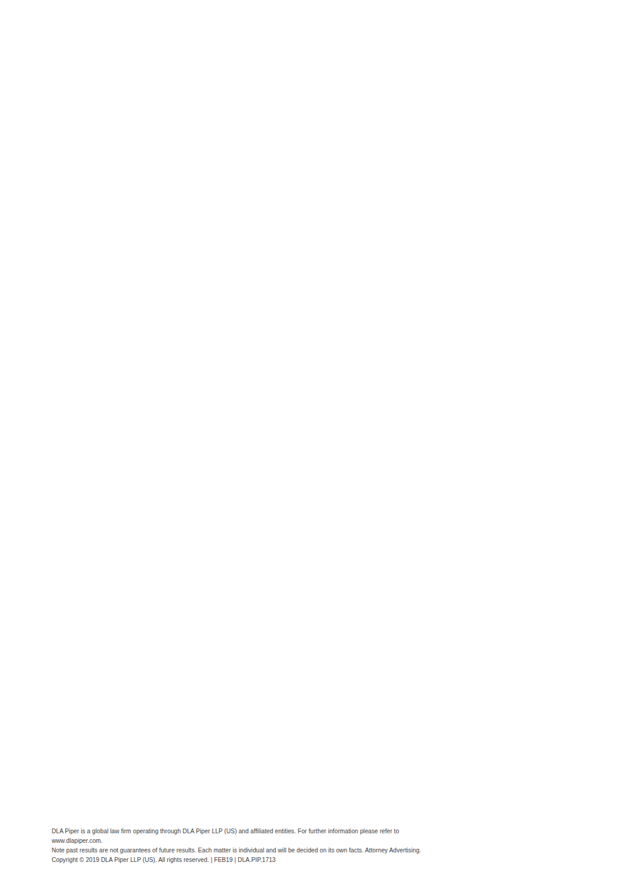DLA Piper is a global law firm operating through DLA Piper LLP (US) and affiliated entities. For further information please refer to www.dlapiper.com.
Note past results are not guarantees of future results. Each matter is individual and will be decided on its own facts. Attorney Advertising.
Copyright © 2019 DLA Piper LLP (US). All rights reserved. | FEB19 | DLA.PIP.1713